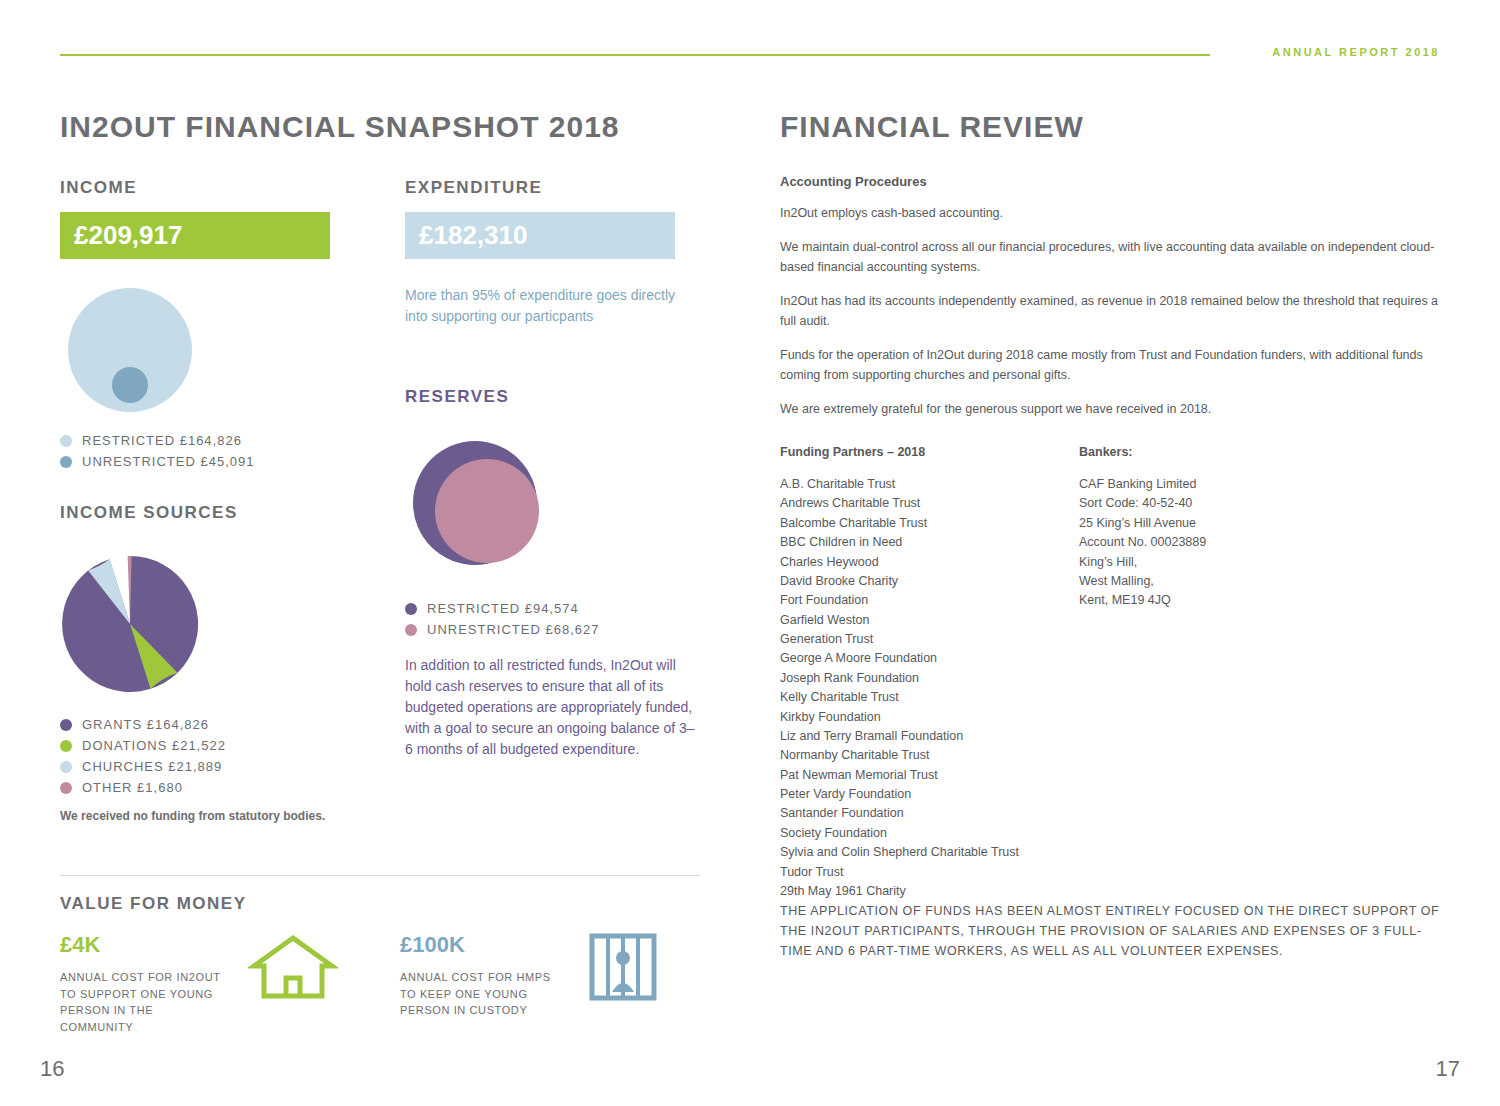ANNUAL REPORT 2018
IN2OUT FINANCIAL SNAPSHOT 2018
INCOME
£209,917
RESTRICTED £164,826
UNRESTRICTED £45,091
INCOME SOURCES
GRANTS £164,826
DONATIONS £21,522
CHURCHES £21,889
OTHER £1,680
We received no funding from statutory bodies.
EXPENDITURE
£182,310
More than 95% of expenditure goes directly into supporting our particpants
RESERVES
RESTRICTED £94,574
UNRESTRICTED £68,627
In addition to all restricted funds, In2Out will hold cash reserves to ensure that all of its budgeted operations are appropriately funded, with a goal to secure an ongoing balance of 3–6 months of all budgeted expenditure.
VALUE FOR MONEY
£4K
Annual cost for In2Out to support one young person in the community
£100K
Annual cost for HMPS to keep one young person in custody
FINANCIAL REVIEW
Accounting Procedures
In2Out employs cash-based accounting.
We maintain dual-control across all our financial procedures, with live accounting data available on independent cloud-based financial accounting systems.
In2Out has had its accounts independently examined, as revenue in 2018 remained below the threshold that requires a full audit.
Funds for the operation of In2Out during 2018 came mostly from Trust and Foundation funders, with additional funds coming from supporting churches and personal gifts.
We are extremely grateful for the generous support we have received in 2018.
Funding Partners – 2018
A.B. Charitable Trust
Andrews Charitable Trust
Balcombe Charitable Trust
BBC Children in Need
Charles Heywood
David Brooke Charity
Fort Foundation
Garfield Weston
Generation Trust
George A Moore Foundation
Joseph Rank Foundation
Kelly Charitable Trust
Kirkby Foundation
Liz and Terry Bramall Foundation
Normanby Charitable Trust
Pat Newman Memorial Trust
Peter Vardy Foundation
Santander Foundation
Society Foundation
Sylvia and Colin Shepherd Charitable Trust
Tudor Trust
29th May 1961 Charity
Bankers:
CAF Banking Limited
Sort Code: 40-52-40
25 King’s Hill Avenue
Account No. 00023889
King’s Hill,
West Malling,
Kent, ME19 4JQ
The application of funds has been almost entirely focused on the direct support of the In2Out participants, through the provision of salaries and expenses of 3 full-time and 6 part-time workers, as well as all volunteer expenses.
16
17